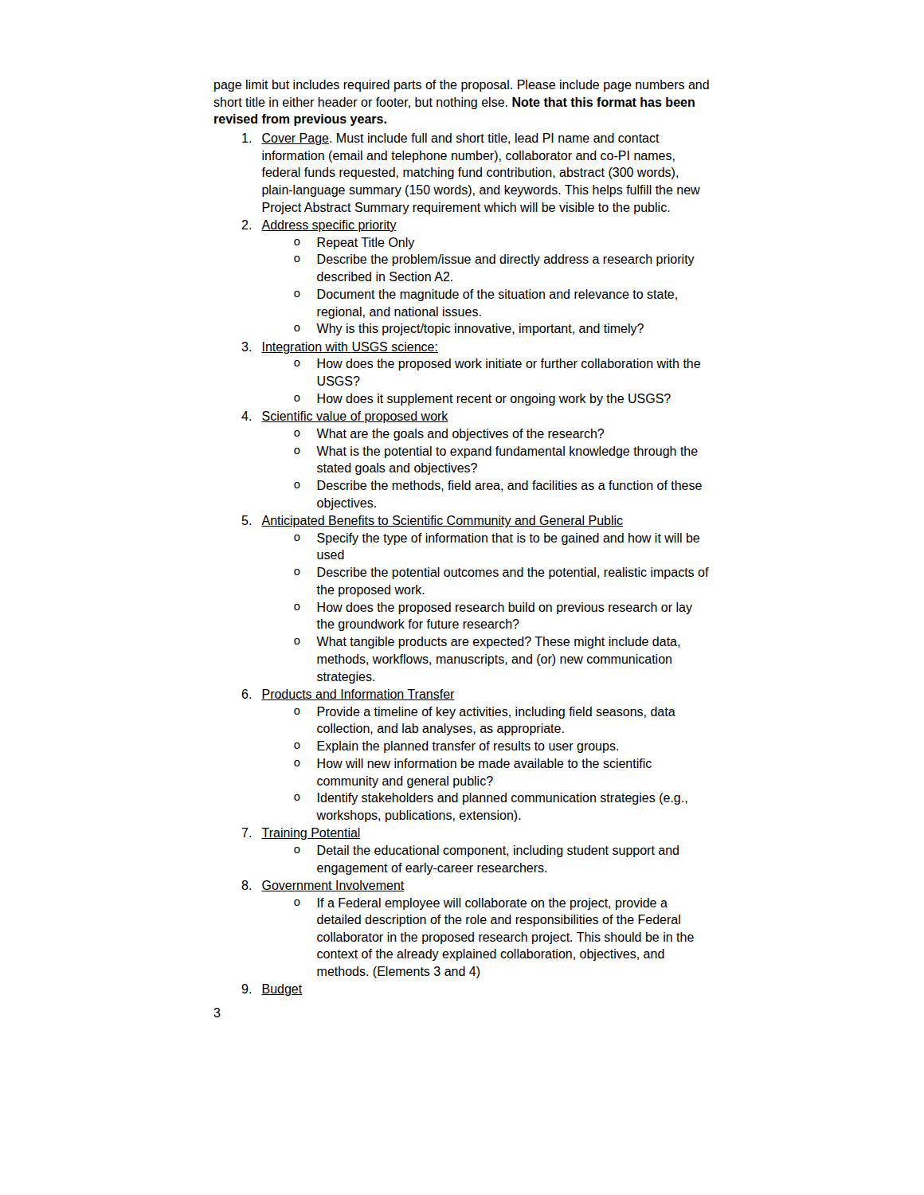page limit but includes required parts of the proposal. Please include page numbers and short title in either header or footer, but nothing else. Note that this format has been revised from previous years.
Cover Page. Must include full and short title, lead PI name and contact information (email and telephone number), collaborator and co-PI names, federal funds requested, matching fund contribution, abstract (300 words), plain-language summary (150 words), and keywords. This helps fulfill the new Project Abstract Summary requirement which will be visible to the public.
Address specific priority
Repeat Title Only
Describe the problem/issue and directly address a research priority described in Section A2.
Document the magnitude of the situation and relevance to state, regional, and national issues.
Why is this project/topic innovative, important, and timely?
Integration with USGS science:
How does the proposed work initiate or further collaboration with the USGS?
How does it supplement recent or ongoing work by the USGS?
Scientific value of proposed work
What are the goals and objectives of the research?
What is the potential to expand fundamental knowledge through the stated goals and objectives?
Describe the methods, field area, and facilities as a function of these objectives.
Anticipated Benefits to Scientific Community and General Public
Specify the type of information that is to be gained and how it will be used
Describe the potential outcomes and the potential, realistic impacts of the proposed work.
How does the proposed research build on previous research or lay the groundwork for future research?
What tangible products are expected? These might include data, methods, workflows, manuscripts, and (or) new communication strategies.
Products and Information Transfer
Provide a timeline of key activities, including field seasons, data collection, and lab analyses, as appropriate.
Explain the planned transfer of results to user groups.
How will new information be made available to the scientific community and general public?
Identify stakeholders and planned communication strategies (e.g., workshops, publications, extension).
Training Potential
Detail the educational component, including student support and engagement of early-career researchers.
Government Involvement
If a Federal employee will collaborate on the project, provide a detailed description of the role and responsibilities of the Federal collaborator in the proposed research project. This should be in the context of the already explained collaboration, objectives, and methods. (Elements 3 and 4)
Budget
3